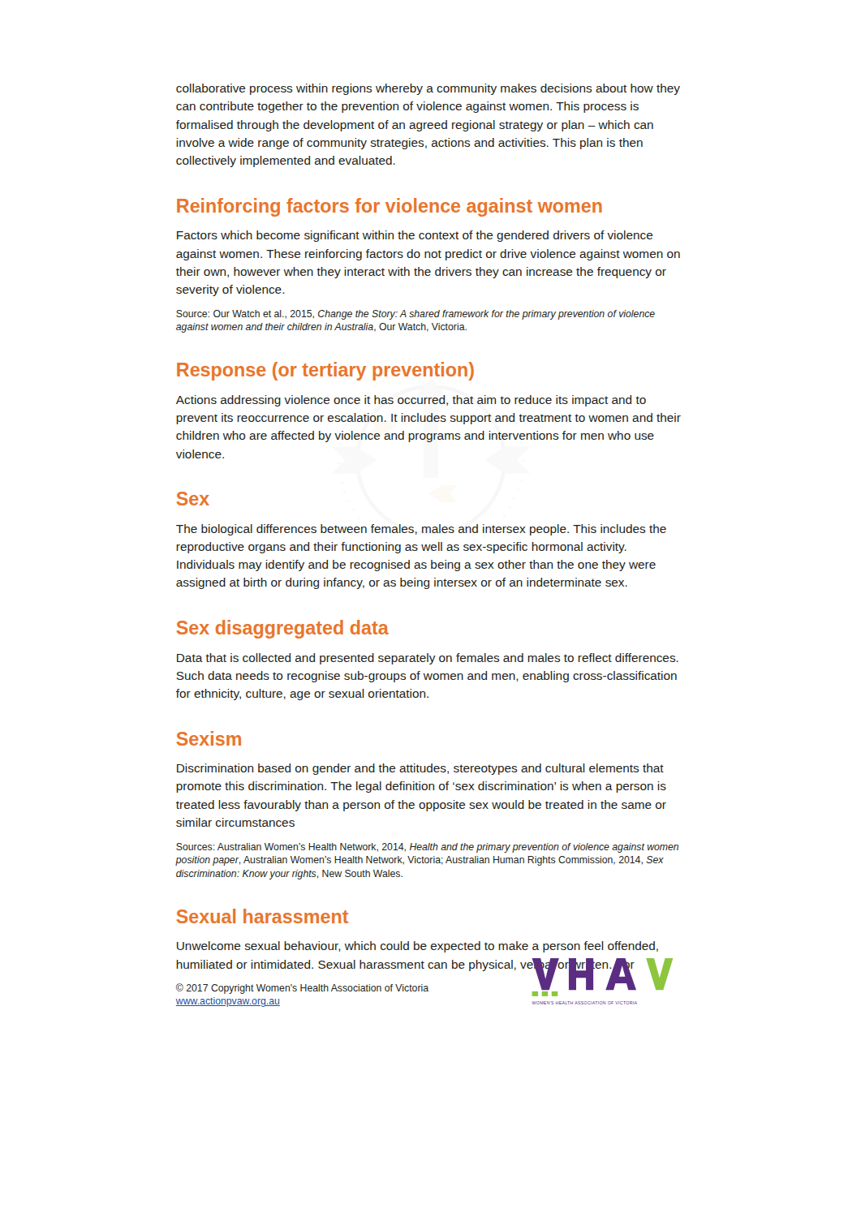collaborative process within regions whereby a community makes decisions about how they can contribute together to the prevention of violence against women. This process is formalised through the development of an agreed regional strategy or plan – which can involve a wide range of community strategies, actions and activities. This plan is then collectively implemented and evaluated.
Reinforcing factors for violence against women
Factors which become significant within the context of the gendered drivers of violence against women. These reinforcing factors do not predict or drive violence against women on their own, however when they interact with the drivers they can increase the frequency or severity of violence.
Source: Our Watch et al., 2015, Change the Story: A shared framework for the primary prevention of violence against women and their children in Australia, Our Watch, Victoria.
Response (or tertiary prevention)
Actions addressing violence once it has occurred, that aim to reduce its impact and to prevent its reoccurrence or escalation. It includes support and treatment to women and their children who are affected by violence and programs and interventions for men who use violence.
Sex
The biological differences between females, males and intersex people. This includes the reproductive organs and their functioning as well as sex-specific hormonal activity. Individuals may identify and be recognised as being a sex other than the one they were assigned at birth or during infancy, or as being intersex or of an indeterminate sex.
Sex disaggregated data
Data that is collected and presented separately on females and males to reflect differences. Such data needs to recognise sub-groups of women and men, enabling cross-classification for ethnicity, culture, age or sexual orientation.
Sexism
Discrimination based on gender and the attitudes, stereotypes and cultural elements that promote this discrimination. The legal definition of ‘sex discrimination’ is when a person is treated less favourably than a person of the opposite sex would be treated in the same or similar circumstances
Sources: Australian Women’s Health Network, 2014, Health and the primary prevention of violence against women position paper, Australian Women’s Health Network, Victoria; Australian Human Rights Commission, 2014, Sex discrimination: Know your rights, New South Wales.
Sexual harassment
Unwelcome sexual behaviour, which could be expected to make a person feel offended, humiliated or intimidated. Sexual harassment can be physical, verbal or written. For
© 2017 Copyright Women's Health Association of Victoria
www.actionpvaw.org.au
WOMEN'S HEALTH ASSOCIATION OF VICTORIA